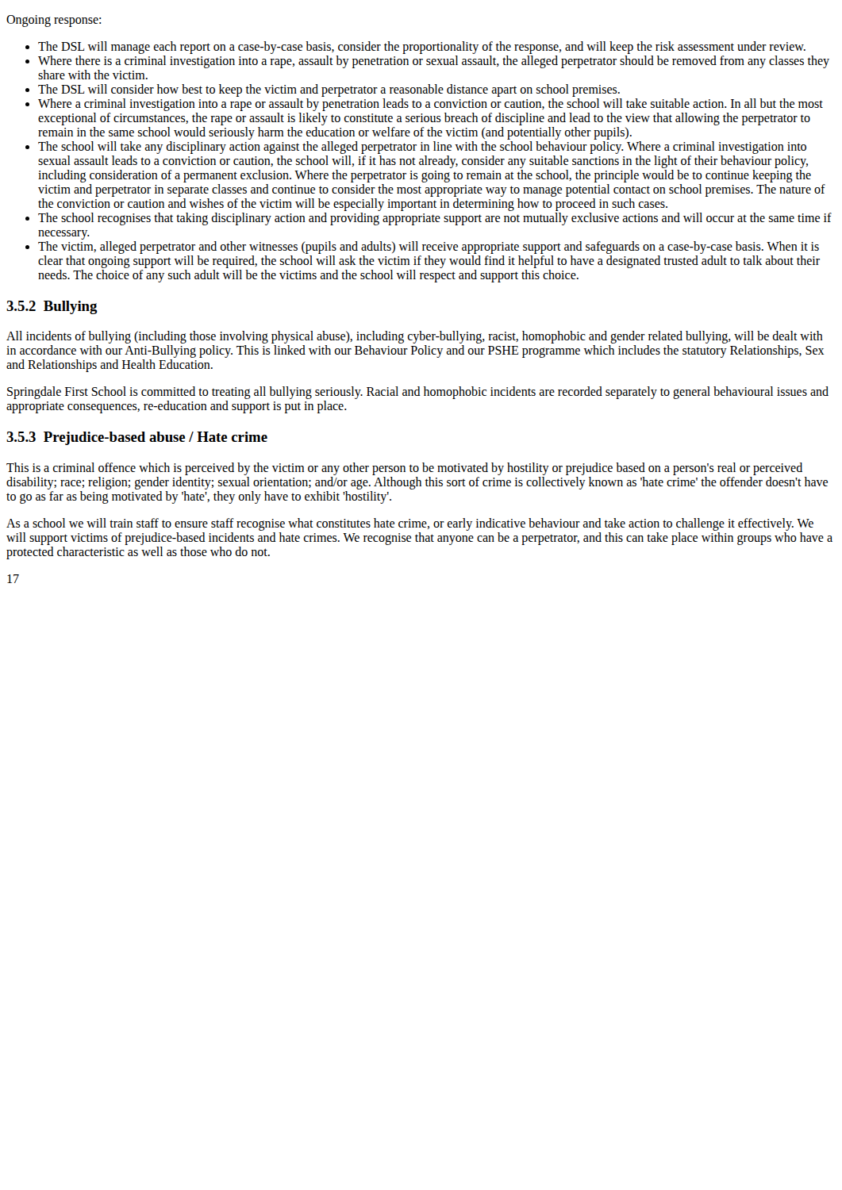Ongoing response:
The DSL will manage each report on a case-by-case basis, consider the proportionality of the response, and will keep the risk assessment under review.
Where there is a criminal investigation into a rape, assault by penetration or sexual assault, the alleged perpetrator should be removed from any classes they share with the victim.
The DSL will consider how best to keep the victim and perpetrator a reasonable distance apart on school premises.
Where a criminal investigation into a rape or assault by penetration leads to a conviction or caution, the school will take suitable action. In all but the most exceptional of circumstances, the rape or assault is likely to constitute a serious breach of discipline and lead to the view that allowing the perpetrator to remain in the same school would seriously harm the education or welfare of the victim (and potentially other pupils).
The school will take any disciplinary action against the alleged perpetrator in line with the school behaviour policy. Where a criminal investigation into sexual assault leads to a conviction or caution, the school will, if it has not already, consider any suitable sanctions in the light of their behaviour policy, including consideration of a permanent exclusion. Where the perpetrator is going to remain at the school, the principle would be to continue keeping the victim and perpetrator in separate classes and continue to consider the most appropriate way to manage potential contact on school premises. The nature of the conviction or caution and wishes of the victim will be especially important in determining how to proceed in such cases.
The school recognises that taking disciplinary action and providing appropriate support are not mutually exclusive actions and will occur at the same time if necessary.
The victim, alleged perpetrator and other witnesses (pupils and adults) will receive appropriate support and safeguards on a case-by-case basis. When it is clear that ongoing support will be required, the school will ask the victim if they would find it helpful to have a designated trusted adult to talk about their needs. The choice of any such adult will be the victims and the school will respect and support this choice.
3.5.2 Bullying
All incidents of bullying (including those involving physical abuse), including cyber-bullying, racist, homophobic and gender related bullying, will be dealt with in accordance with our Anti-Bullying policy. This is linked with our Behaviour Policy and our PSHE programme which includes the statutory Relationships, Sex and Relationships and Health Education.
Springdale First School is committed to treating all bullying seriously. Racial and homophobic incidents are recorded separately to general behavioural issues and appropriate consequences, re-education and support is put in place.
3.5.3 Prejudice-based abuse / Hate crime
This is a criminal offence which is perceived by the victim or any other person to be motivated by hostility or prejudice based on a person's real or perceived disability; race; religion; gender identity; sexual orientation; and/or age. Although this sort of crime is collectively known as 'hate crime' the offender doesn't have to go as far as being motivated by 'hate', they only have to exhibit 'hostility'.
As a school we will train staff to ensure staff recognise what constitutes hate crime, or early indicative behaviour and take action to challenge it effectively. We will support victims of prejudice-based incidents and hate crimes. We recognise that anyone can be a perpetrator, and this can take place within groups who have a protected characteristic as well as those who do not.
17